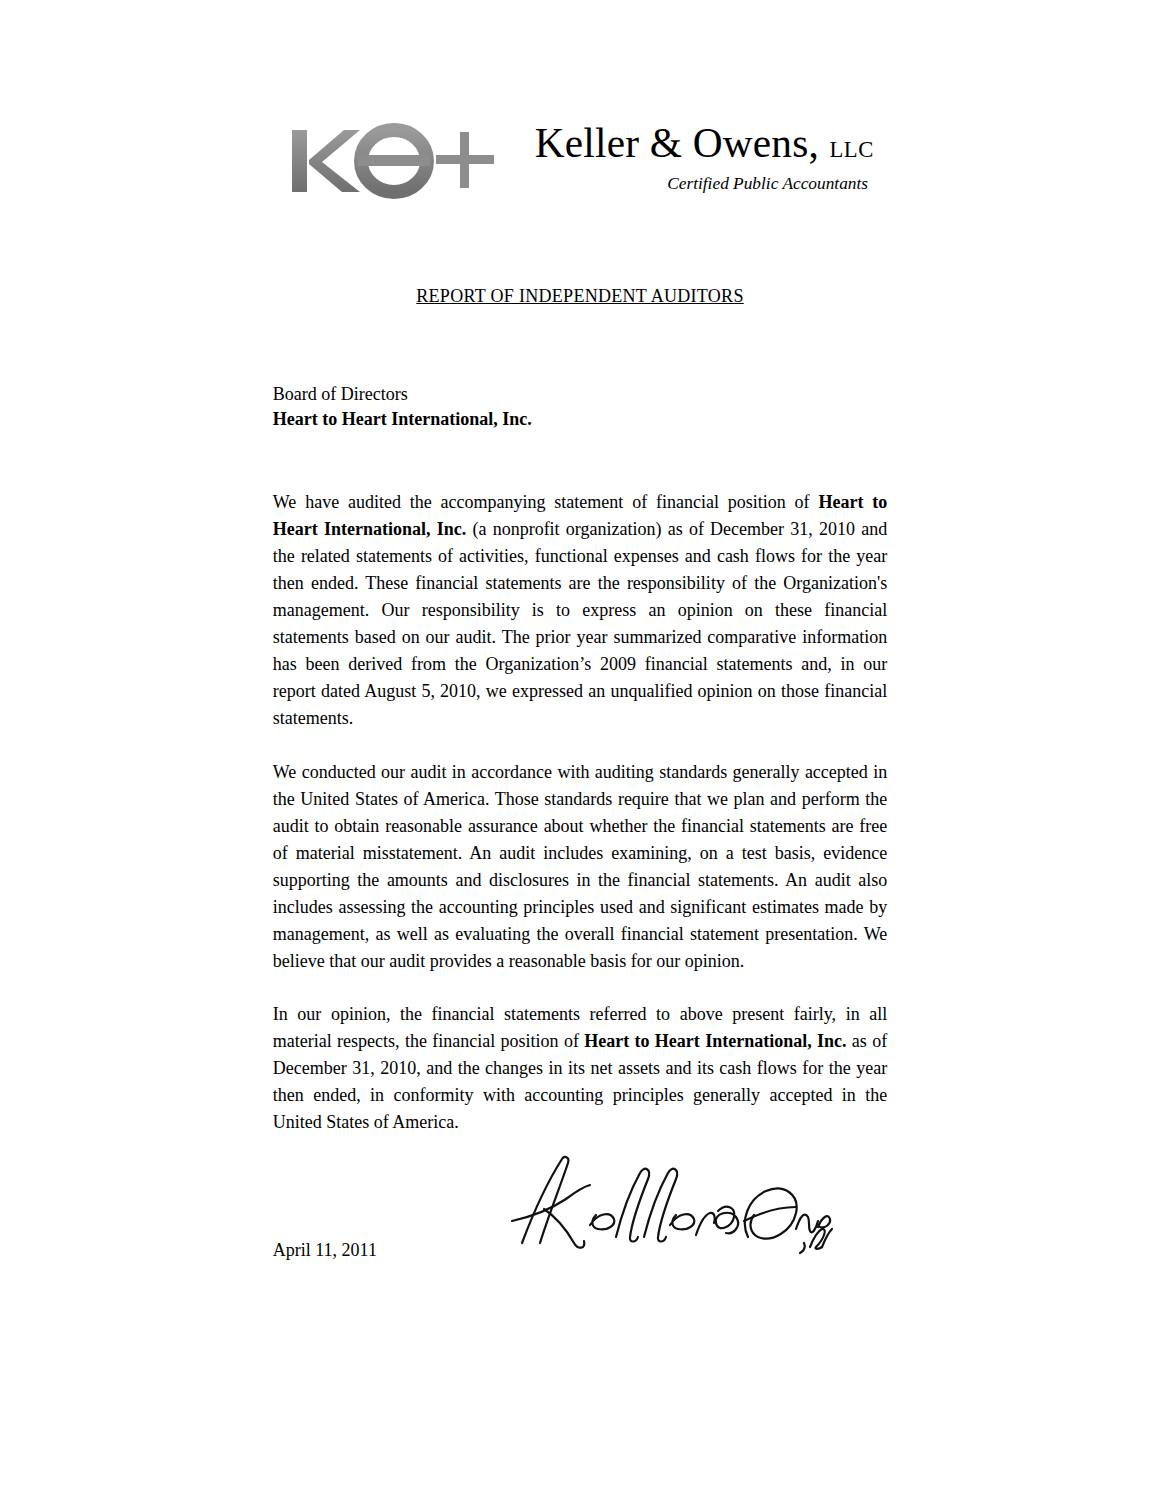Keller & Owens, LLC
Certified Public Accountants
REPORT OF INDEPENDENT AUDITORS
Board of Directors
Heart to Heart International, Inc.
We have audited the accompanying statement of financial position of Heart to Heart International, Inc. (a nonprofit organization) as of December 31, 2010 and the related statements of activities, functional expenses and cash flows for the year then ended. These financial statements are the responsibility of the Organization's management. Our responsibility is to express an opinion on these financial statements based on our audit. The prior year summarized comparative information has been derived from the Organization’s 2009 financial statements and, in our report dated August 5, 2010, we expressed an unqualified opinion on those financial statements.
We conducted our audit in accordance with auditing standards generally accepted in the United States of America. Those standards require that we plan and perform the audit to obtain reasonable assurance about whether the financial statements are free of material misstatement. An audit includes examining, on a test basis, evidence supporting the amounts and disclosures in the financial statements. An audit also includes assessing the accounting principles used and significant estimates made by management, as well as evaluating the overall financial statement presentation. We believe that our audit provides a reasonable basis for our opinion.
In our opinion, the financial statements referred to above present fairly, in all material respects, the financial position of Heart to Heart International, Inc. as of December 31, 2010, and the changes in its net assets and its cash flows for the year then ended, in conformity with accounting principles generally accepted in the United States of America.
April 11, 2011